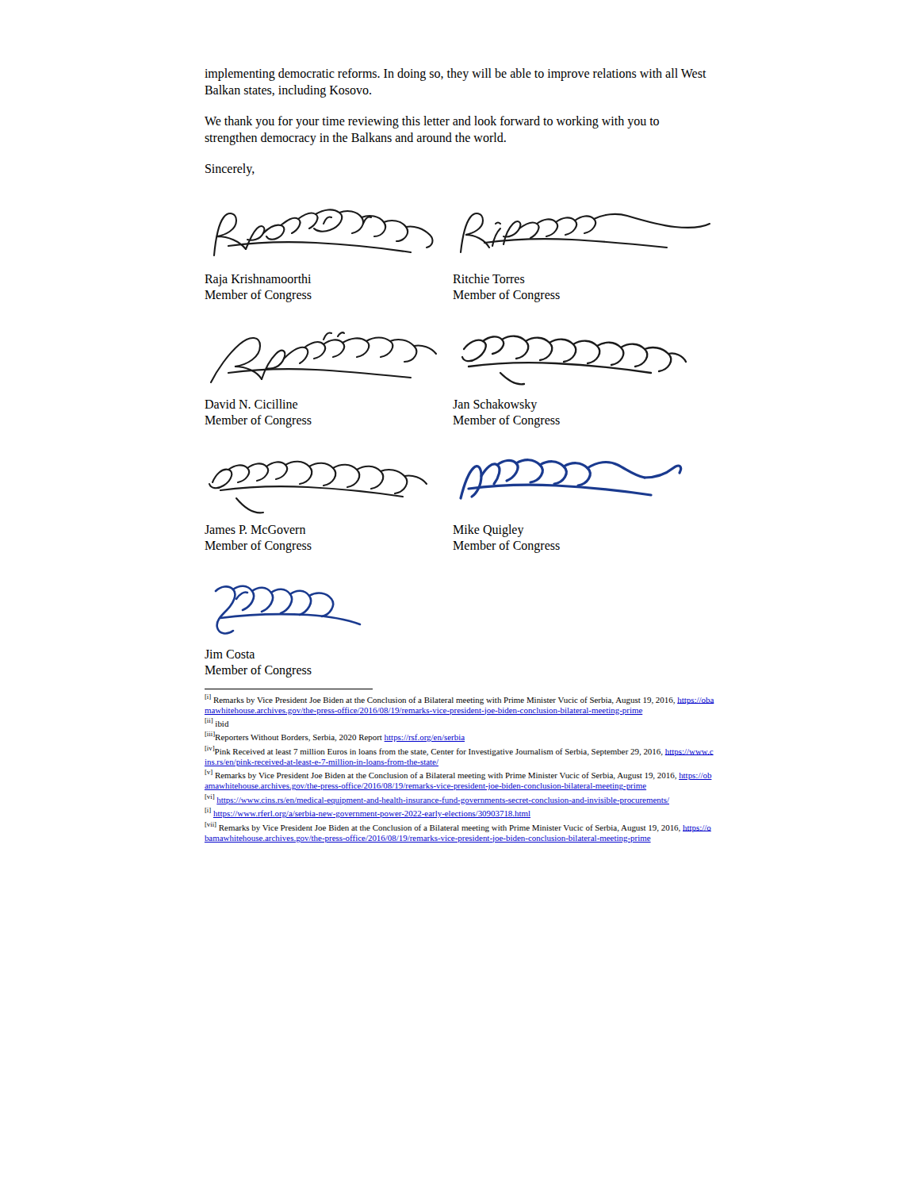implementing democratic reforms. In doing so, they will be able to improve relations with all West Balkan states, including Kosovo.
We thank you for your time reviewing this letter and look forward to working with you to strengthen democracy in the Balkans and around the world.
Sincerely,
| Raja Krishnamoorthi Member of Congress | Ritchie Torres Member of Congress |
| David N. Cicilline Member of Congress | Jan Schakowsky Member of Congress |
| James P. McGovern Member of Congress | Mike Quigley Member of Congress |
| Jim Costa Member of Congress | |
[i] Remarks by Vice President Joe Biden at the Conclusion of a Bilateral meeting with Prime Minister Vucic of Serbia, August 19, 2016, https://obamawhitehouse.archives.gov/the-press-office/2016/08/19/remarks-vice-president-joe-biden-conclusion-bilateral-meeting-prime
[ii] ibid
[iii] Reporters Without Borders, Serbia, 2020 Report https://rsf.org/en/serbia
[iv] Pink Received at least 7 million Euros in loans from the state, Center for Investigative Journalism of Serbia, September 29, 2016, https://www.cins.rs/en/pink-received-at-least-e-7-million-in-loans-from-the-state/
[v] Remarks by Vice President Joe Biden at the Conclusion of a Bilateral meeting with Prime Minister Vucic of Serbia, August 19, 2016, https://obamawhitehouse.archives.gov/the-press-office/2016/08/19/remarks-vice-president-joe-biden-conclusion-bilateral-meeting-prime
[vi] https://www.cins.rs/en/medical-equipment-and-health-insurance-fund-governments-secret-conclusion-and-invisible-procurements/
[i] https://www.rferl.org/a/serbia-new-government-power-2022-early-elections/30903718.html
[vii] Remarks by Vice President Joe Biden at the Conclusion of a Bilateral meeting with Prime Minister Vucic of Serbia, August 19, 2016, https://obamawhitehouse.archives.gov/the-press-office/2016/08/19/remarks-vice-president-joe-biden-conclusion-bilateral-meeting-prime